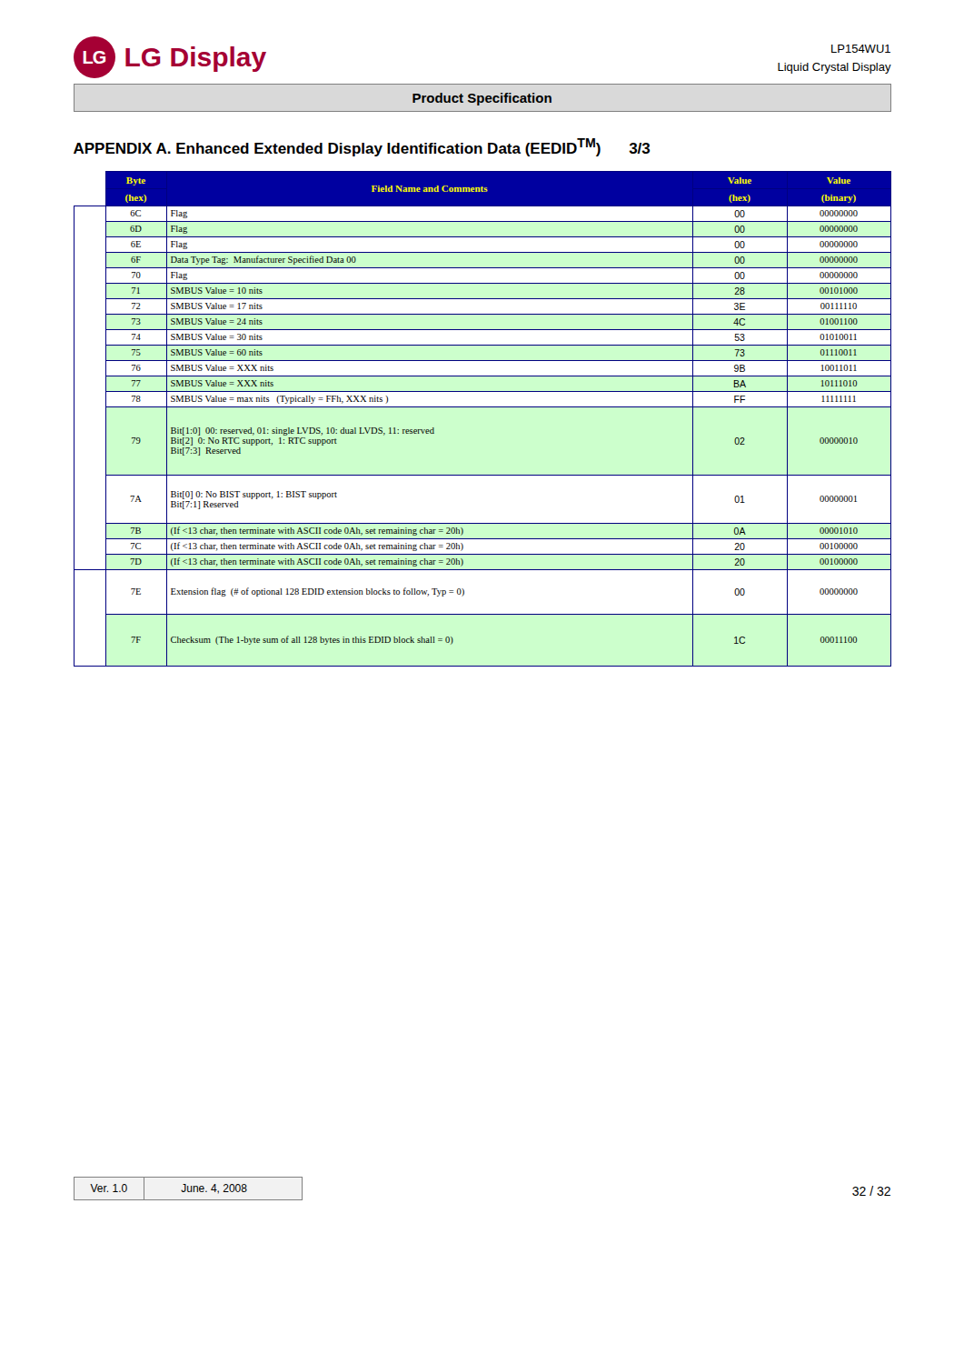LG
LG Display
LP154WU1
Liquid Crystal Display
Product Specification
APPENDIX A. Enhanced Extended Display Identification Data (EEDIDTM) 3/3
| | Byte | Field Name and Comments | Value | Value |
| --- | --- | --- | --- | --- |
| (hex) | (hex) | (binary) |
| Timing Descripter #4 | 6C | Flag | 00 | 00000000 |
| 6D | Flag | 00 | 00000000 |
| 6E | Flag | 00 | 00000000 |
| 6F | Data Type Tag: Manufacturer Specified Data 00 | 00 | 00000000 |
| 70 | Flag | 00 | 00000000 |
| 71 | SMBUS Value = 10 nits | 28 | 00101000 |
| 72 | SMBUS Value = 17 nits | 3E | 00111110 |
| 73 | SMBUS Value = 24 nits | 4C | 01001100 |
| 74 | SMBUS Value = 30 nits | 53 | 01010011 |
| 75 | SMBUS Value = 60 nits | 73 | 01110011 |
| 76 | SMBUS Value = XXX nits | 9B | 10011011 |
| 77 | SMBUS Value = XXX nits | BA | 10111010 |
| 78 | SMBUS Value = max nits (Typically = FFh, XXX nits ) | FF | 11111111 |
| 79 | Bit[1:0] 00: reserved, 01: single LVDS, 10: dual LVDS, 11: reserved Bit[2] 0: No RTC support, 1: RTC support Bit[7:3] Reserved | 02 | 00000010 |
| 7A | Bit[0] 0: No BIST support, 1: BIST support Bit[7:1] Reserved | 01 | 00000001 |
| 7B | (If <13 char, then terminate with ASCII code 0Ah, set remaining char = 20h) | 0A | 00001010 |
| 7C | (If <13 char, then terminate with ASCII code 0Ah, set remaining char = 20h) | 20 | 00100000 |
| 7D | (If <13 char, then terminate with ASCII code 0Ah, set remaining char = 20h) | 20 | 00100000 |
| Checksum | 7E | Extension flag (# of optional 128 EDID extension blocks to follow, Typ = 0) | 00 | 00000000 |
| 7F | Checksum (The 1-byte sum of all 128 bytes in this EDID block shall = 0) | 1C | 00011100 |
Ver. 1.0
June. 4, 2008
32 / 32